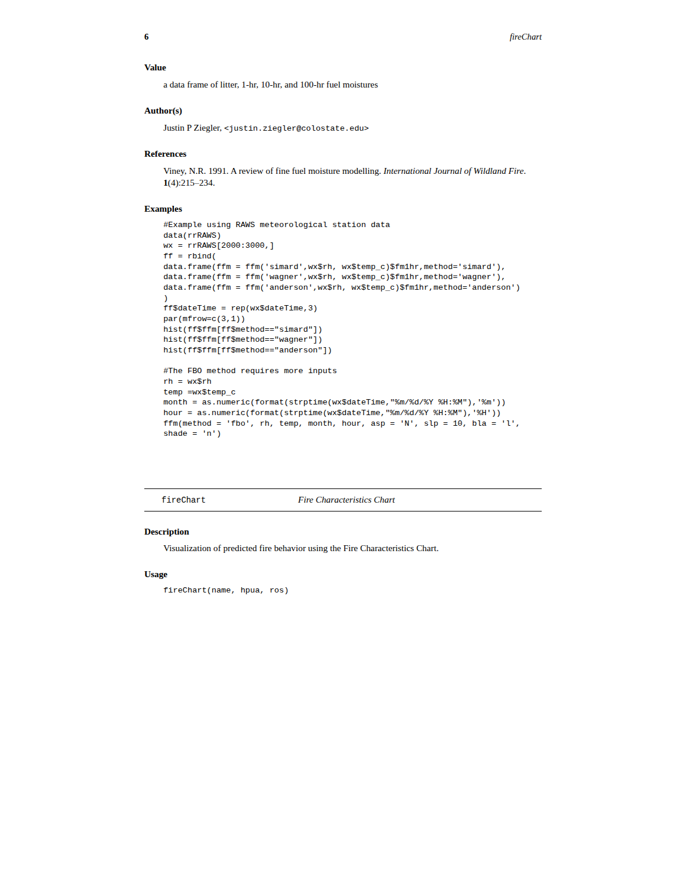6 fireChart
Value
a data frame of litter, 1-hr, 10-hr, and 100-hr fuel moistures
Author(s)
Justin P Ziegler, <justin.ziegler@colostate.edu>
References
Viney, N.R. 1991. A review of fine fuel moisture modelling. International Journal of Wildland Fire. 1(4):215–234.
Examples
#Example using RAWS meteorological station data
data(rrRAWS)
wx = rrRAWS[2000:3000,]
ff = rbind(
data.frame(ffm = ffm('simard',wx$rh, wx$temp_c)$fm1hr,method='simard'),
data.frame(ffm = ffm('wagner',wx$rh, wx$temp_c)$fm1hr,method='wagner'),
data.frame(ffm = ffm('anderson',wx$rh, wx$temp_c)$fm1hr,method='anderson')
)
ff$dateTime = rep(wx$dateTime,3)
par(mfrow=c(3,1))
hist(ff$ffm[ff$method=="simard"])
hist(ff$ffm[ff$method=="wagner"])
hist(ff$ffm[ff$method=="anderson"])

#The FBO method requires more inputs
rh = wx$rh
temp =wx$temp_c
month = as.numeric(format(strptime(wx$dateTime,"%m/%d/%Y %H:%M"),'%m'))
hour = as.numeric(format(strptime(wx$dateTime,"%m/%d/%Y %H:%M"),'%H'))
ffm(method = 'fbo', rh, temp, month, hour, asp = 'N', slp = 10, bla = 'l', shade = 'n')
fireChart Fire Characteristics Chart
Description
Visualization of predicted fire behavior using the Fire Characteristics Chart.
Usage
fireChart(name, hpua, ros)